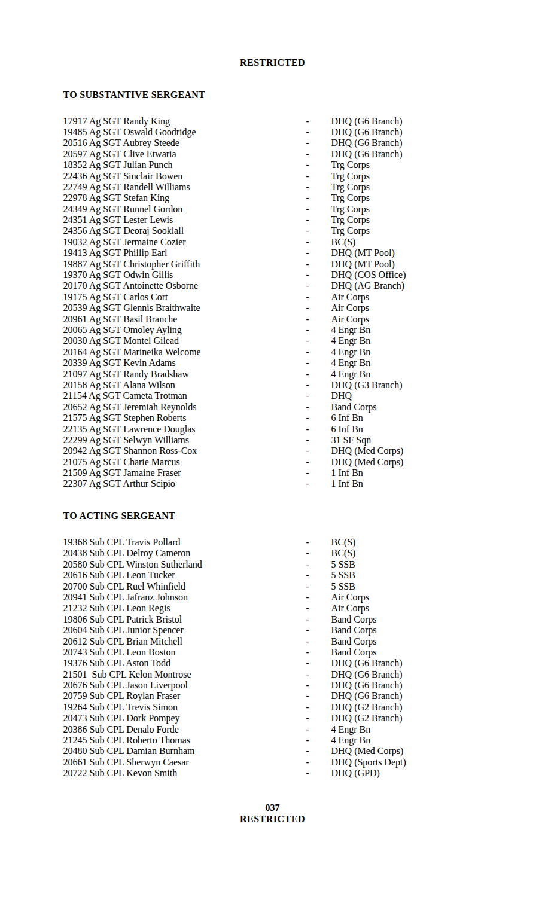RESTRICTED
TO SUBSTANTIVE SERGEANT
| 17917 Ag SGT Randy King | - | DHQ (G6 Branch) |
| 19485 Ag SGT Oswald Goodridge | - | DHQ (G6 Branch) |
| 20516 Ag SGT Aubrey Steede | - | DHQ (G6 Branch) |
| 20597 Ag SGT Clive Etwaria | - | DHQ (G6 Branch) |
| 18352 Ag SGT Julian Punch | - | Trg Corps |
| 22436 Ag SGT Sinclair Bowen | - | Trg Corps |
| 22749 Ag SGT Randell Williams | - | Trg Corps |
| 22978 Ag SGT Stefan King | - | Trg Corps |
| 24349 Ag SGT Runnel Gordon | - | Trg Corps |
| 24351 Ag SGT Lester Lewis | - | Trg Corps |
| 24356 Ag SGT Deoraj Sooklall | - | Trg Corps |
| 19032 Ag SGT Jermaine Cozier | - | BC(S) |
| 19413 Ag SGT Phillip Earl | - | DHQ (MT Pool) |
| 19887 Ag SGT Christopher Griffith | - | DHQ (MT Pool) |
| 19370 Ag SGT Odwin Gillis | - | DHQ (COS Office) |
| 20170 Ag SGT Antoinette Osborne | - | DHQ (AG Branch) |
| 19175 Ag SGT Carlos Cort | - | Air Corps |
| 20539 Ag SGT Glennis Braithwaite | - | Air Corps |
| 20961 Ag SGT Basil Branche | - | Air Corps |
| 20065 Ag SGT Omoley Ayling | - | 4 Engr Bn |
| 20030 Ag SGT Montel Gilead | - | 4 Engr Bn |
| 20164 Ag SGT Marineika Welcome | - | 4 Engr Bn |
| 20339 Ag SGT Kevin Adams | - | 4 Engr Bn |
| 21097 Ag SGT Randy Bradshaw | - | 4 Engr Bn |
| 20158 Ag SGT Alana Wilson | - | DHQ (G3 Branch) |
| 21154 Ag SGT Cameta Trotman | - | DHQ |
| 20652 Ag SGT Jeremiah Reynolds | - | Band Corps |
| 21575 Ag SGT Stephen Roberts | - | 6 Inf Bn |
| 22135 Ag SGT Lawrence Douglas | - | 6 Inf Bn |
| 22299 Ag SGT Selwyn Williams | - | 31 SF Sqn |
| 20942 Ag SGT Shannon Ross-Cox | - | DHQ (Med Corps) |
| 21075 Ag SGT Charie Marcus | - | DHQ (Med Corps) |
| 21509 Ag SGT Jamaine Fraser | - | 1 Inf Bn |
| 22307 Ag SGT Arthur Scipio | - | 1 Inf Bn |
TO ACTING SERGEANT
| 19368 Sub CPL Travis Pollard | - | BC(S) |
| 20438 Sub CPL Delroy Cameron | - | BC(S) |
| 20580 Sub CPL Winston Sutherland | - | 5 SSB |
| 20616 Sub CPL Leon Tucker | - | 5 SSB |
| 20700 Sub CPL Ruel Whinfield | - | 5 SSB |
| 20941 Sub CPL Jafranz Johnson | - | Air Corps |
| 21232 Sub CPL Leon Regis | - | Air Corps |
| 19806 Sub CPL Patrick Bristol | - | Band Corps |
| 20604 Sub CPL Junior Spencer | - | Band Corps |
| 20612 Sub CPL Brian Mitchell | - | Band Corps |
| 20743 Sub CPL Leon Boston | - | Band Corps |
| 19376 Sub CPL Aston Todd | - | DHQ (G6 Branch) |
| 21501 Sub CPL Kelon Montrose | - | DHQ (G6 Branch) |
| 20676 Sub CPL Jason Liverpool | - | DHQ (G6 Branch) |
| 20759 Sub CPL Roylan Fraser | - | DHQ (G6 Branch) |
| 19264 Sub CPL Trevis Simon | - | DHQ (G2 Branch) |
| 20473 Sub CPL Dork Pompey | - | DHQ (G2 Branch) |
| 20386 Sub CPL Denalo Forde | - | 4 Engr Bn |
| 21245 Sub CPL Roberto Thomas | - | 4 Engr Bn |
| 20480 Sub CPL Damian Burnham | - | DHQ (Med Corps) |
| 20661 Sub CPL Sherwyn Caesar | - | DHQ (Sports Dept) |
| 20722 Sub CPL Kevon Smith | - | DHQ (GPD) |
037
RESTRICTED